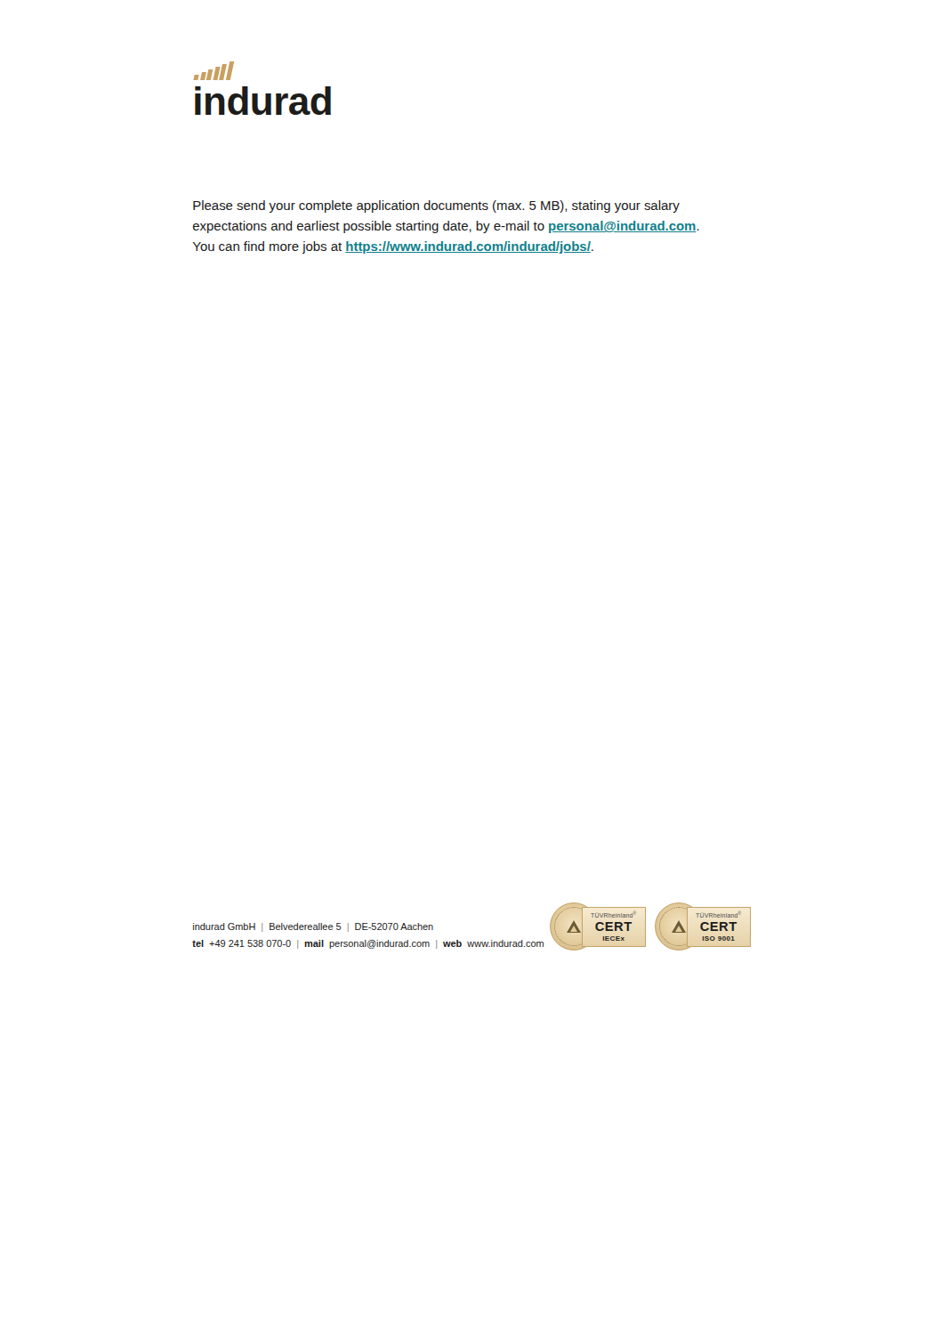indurad
Please send your complete application documents (max. 5 MB), stating your salary expectations and earliest possible starting date, by e-mail to personal@indurad.com.
You can find more jobs at https://www.indurad.com/indurad/jobs/.
indurad GmbH | Belvedereallee 5 | DE-52070 Aachen
tel +49 241 538 070-0 | mail personal@indurad.com | web www.indurad.com
TÜVRheinland®
CERT
IECEx
TÜVRheinland®
CERT
ISO 9001